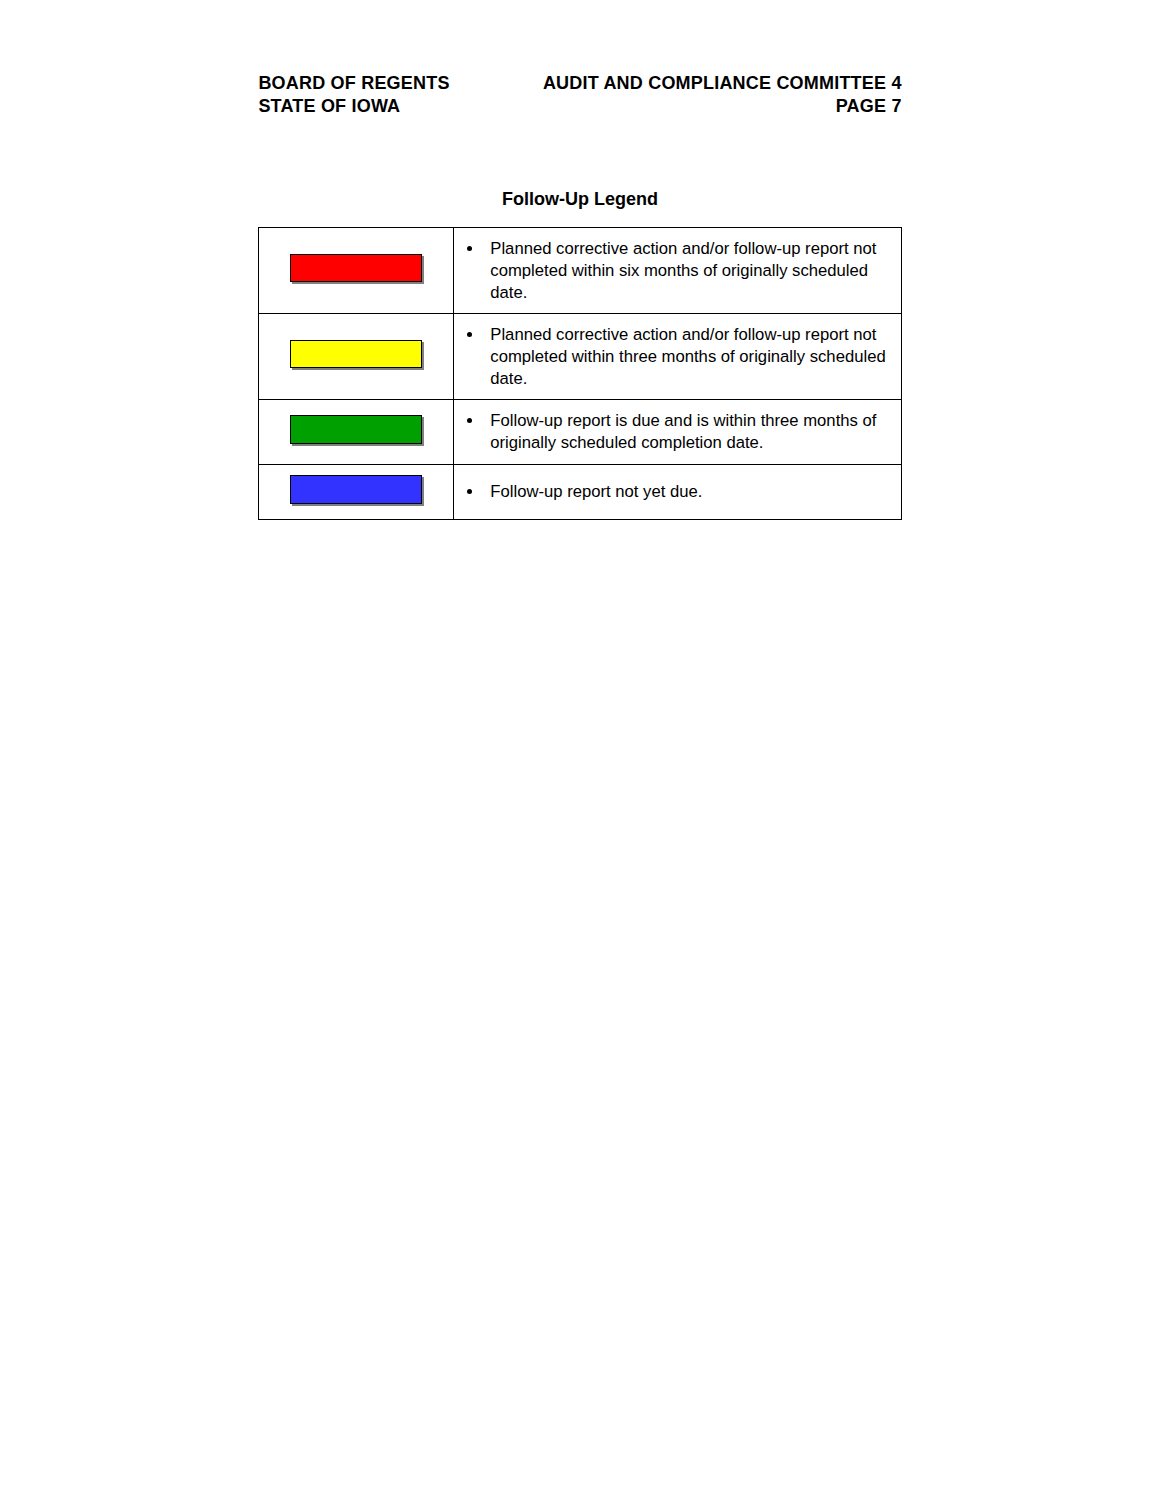BOARD OF REGENTS
STATE OF IOWA
AUDIT AND COMPLIANCE COMMITTEE 4
PAGE 7
Follow-Up Legend
| | Planned corrective action and/or follow-up report not completed within six months of originally scheduled date. |
| | Planned corrective action and/or follow-up report not completed within three months of originally scheduled date. |
| | Follow-up report is due and is within three months of originally scheduled completion date. |
| | Follow-up report not yet due. |